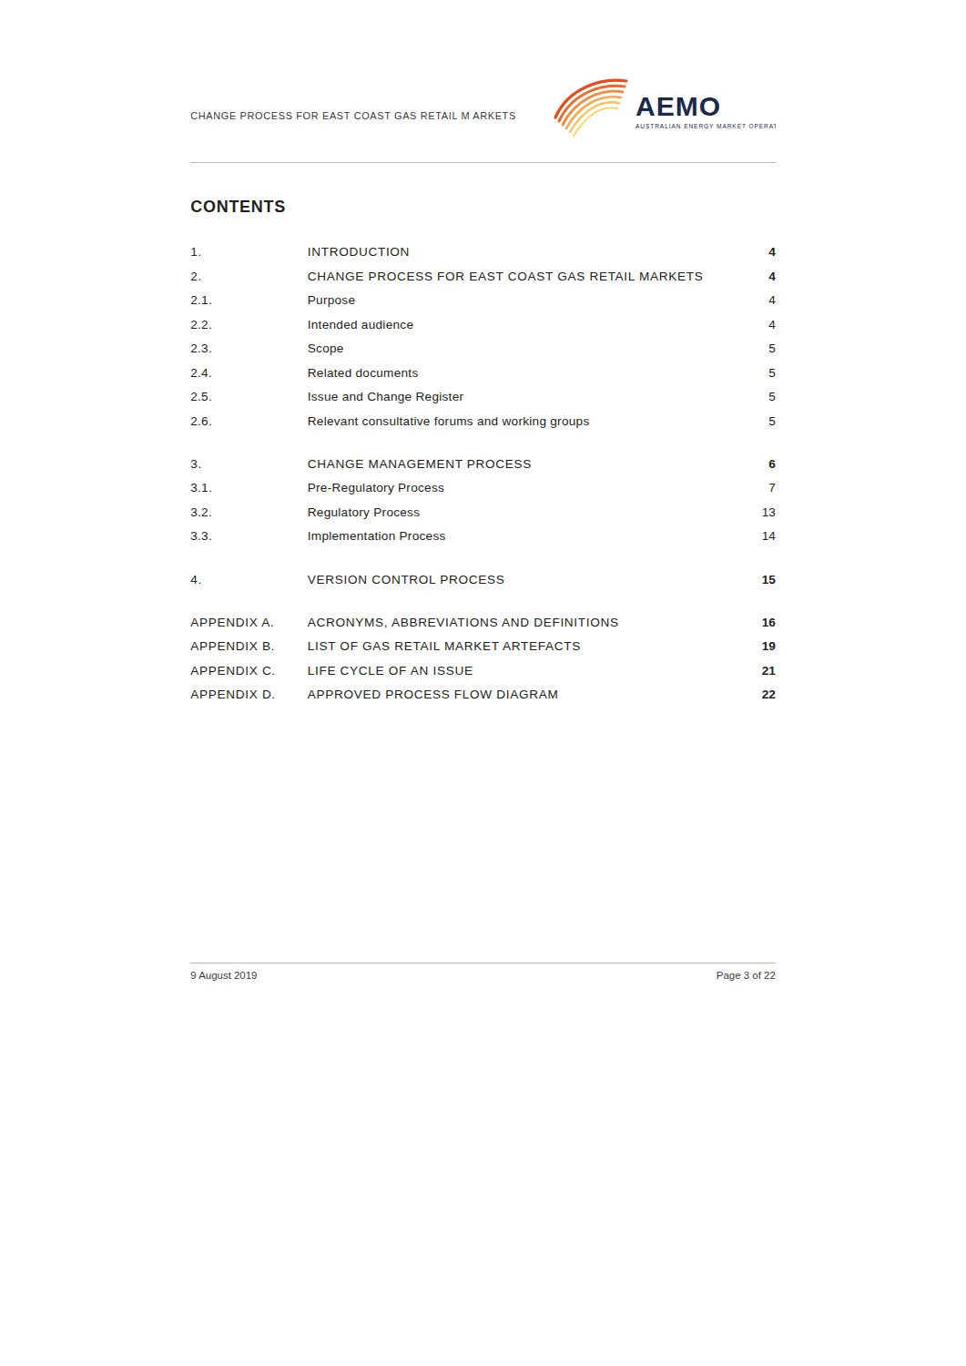Change Process for East Coast Gas Retail M arkets
AEMO AUSTRALIAN ENERGY MARKET OPERATOR
CONTENTS
| 1. | Introduction | 4 |
| 2. | Change Process for East Coast Gas Retail Markets | 4 |
| 2.1. | Purpose | 4 |
| 2.2. | Intended audience | 4 |
| 2.3. | Scope | 5 |
| 2.4. | Related documents | 5 |
| 2.5. | Issue and Change Register | 5 |
| 2.6. | Relevant consultative forums and working groups | 5 |
| 3. | Change Management Process | 6 |
| 3.1. | Pre-Regulatory Process | 7 |
| 3.2. | Regulatory Process | 13 |
| 3.3. | Implementation Process | 14 |
| 4. | Version Control Process | 15 |
| Appendix A. | Acronyms, Abbreviations and Definitions | 16 |
| Appendix B. | List of Gas Retail Market Artefacts | 19 |
| Appendix C. | Life Cycle of an Issue | 21 |
| Appendix D. | Approved Process Flow Diagram | 22 |
9 August 2019 Page 3 of 22